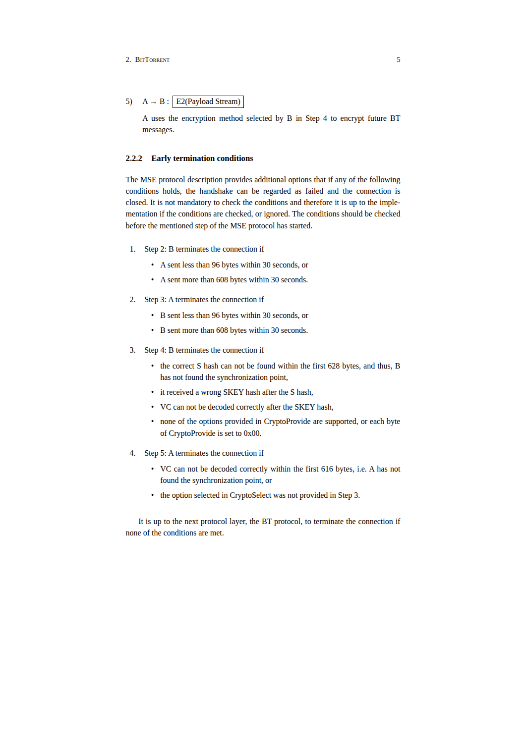2. BitTorrent
5
5)
A → B : E2(Payload Stream)
A uses the encryption method selected by B in Step 4 to encrypt future BT messages.
2.2.2 Early termination conditions
The MSE protocol description provides additional options that if any of the following conditions holds, the handshake can be regarded as failed and the connection is closed. It is not mandatory to check the conditions and therefore it is up to the implementation if the conditions are checked, or ignored. The conditions should be checked before the mentioned step of the MSE protocol has started.
Step 2: B terminates the connection if
A sent less than 96 bytes within 30 seconds, or
A sent more than 608 bytes within 30 seconds.
Step 3: A terminates the connection if
B sent less than 96 bytes within 30 seconds, or
B sent more than 608 bytes within 30 seconds.
Step 4: B terminates the connection if
the correct S hash can not be found within the first 628 bytes, and thus, B has not found the synchronization point,
it received a wrong SKEY hash after the S hash,
VC can not be decoded correctly after the SKEY hash,
none of the options provided in CryptoProvide are supported, or each byte of CryptoProvide is set to 0x00.
Step 5: A terminates the connection if
VC can not be decoded correctly within the first 616 bytes, i.e. A has not found the synchronization point, or
the option selected in CryptoSelect was not provided in Step 3.
It is up to the next protocol layer, the BT protocol, to terminate the connection if none of the conditions are met.